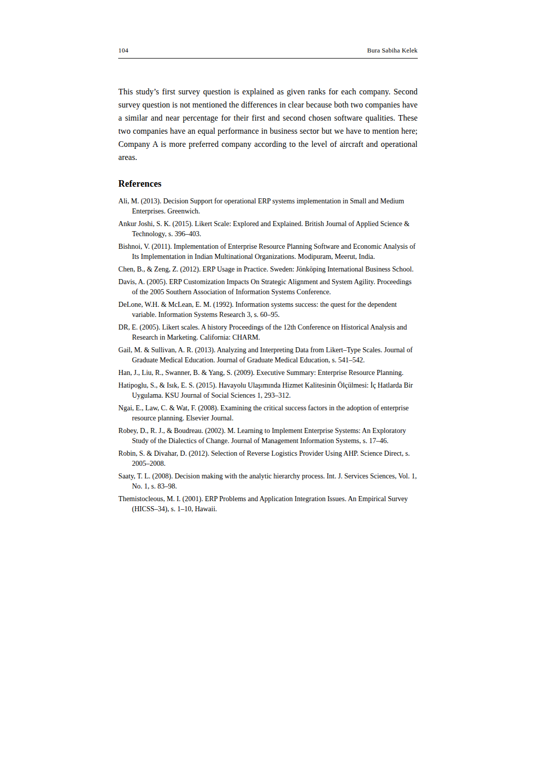104 Bura Sabiha Kelek
This study’s first survey question is explained as given ranks for each company. Second survey question is not mentioned the differences in clear because both two companies have a similar and near percentage for their first and second chosen software qualities. These two companies have an equal performance in business sector but we have to mention here; Company A is more preferred company according to the level of aircraft and operational areas.
References
Ali, M. (2013). Decision Support for operational ERP systems implementation in Small and Medium Enterprises. Greenwich.
Ankur Joshi, S. K. (2015). Likert Scale: Explored and Explained. British Journal of Applied Science & Technology, s. 396–403.
Bishnoi, V. (2011). Implementation of Enterprise Resource Planning Software and Economic Analysis of Its Implementation in Indian Multinational Organizations. Modipuram, Meerut, India.
Chen, B., & Zeng, Z. (2012). ERP Usage in Practice. Sweden: Jönköping International Business School.
Davis, A. (2005). ERP Customization Impacts On Strategic Alignment and System Agility. Proceedings of the 2005 Southern Association of Information Systems Conference.
DeLone, W.H. & McLean, E. M. (1992). Information systems success: the quest for the dependent variable. Information Systems Research 3, s. 60–95.
DR, E. (2005). Likert scales. A history Proceedings of the 12th Conference on Historical Analysis and Research in Marketing. California: CHARM.
Gail, M. & Sullivan, A. R. (2013). Analyzing and Interpreting Data from Likert–Type Scales. Journal of Graduate Medical Education. Journal of Graduate Medical Education, s. 541–542.
Han, J., Liu, R., Swanner, B. & Yang, S. (2009). Executive Summary: Enterprise Resource Planning.
Hatipoglu, S., & Isık, E. S. (2015). Havayolu Ulaşımında Hizmet Kalitesinin Ölçülmesi: İç Hatlarda Bir Uygulama. KSU Journal of Social Sciences 1, 293–312.
Ngai, E., Law, C. & Wat, F. (2008). Examining the critical success factors in the adoption of enterprise resource planning. Elsevier Journal.
Robey, D., R. J., & Boudreau. (2002). M. Learning to Implement Enterprise Systems: An Exploratory Study of the Dialectics of Change. Journal of Management Information Systems, s. 17–46.
Robin, S. & Divahar, D. (2012). Selection of Reverse Logistics Provider Using AHP. Science Direct, s. 2005–2008.
Saaty, T. L. (2008). Decision making with the analytic hierarchy process. Int. J. Services Sciences, Vol. 1, No. 1, s. 83–98.
Themistocleous, M. I. (2001). ERP Problems and Application Integration Issues. An Empirical Survey (HICSS–34), s. 1–10, Hawaii.